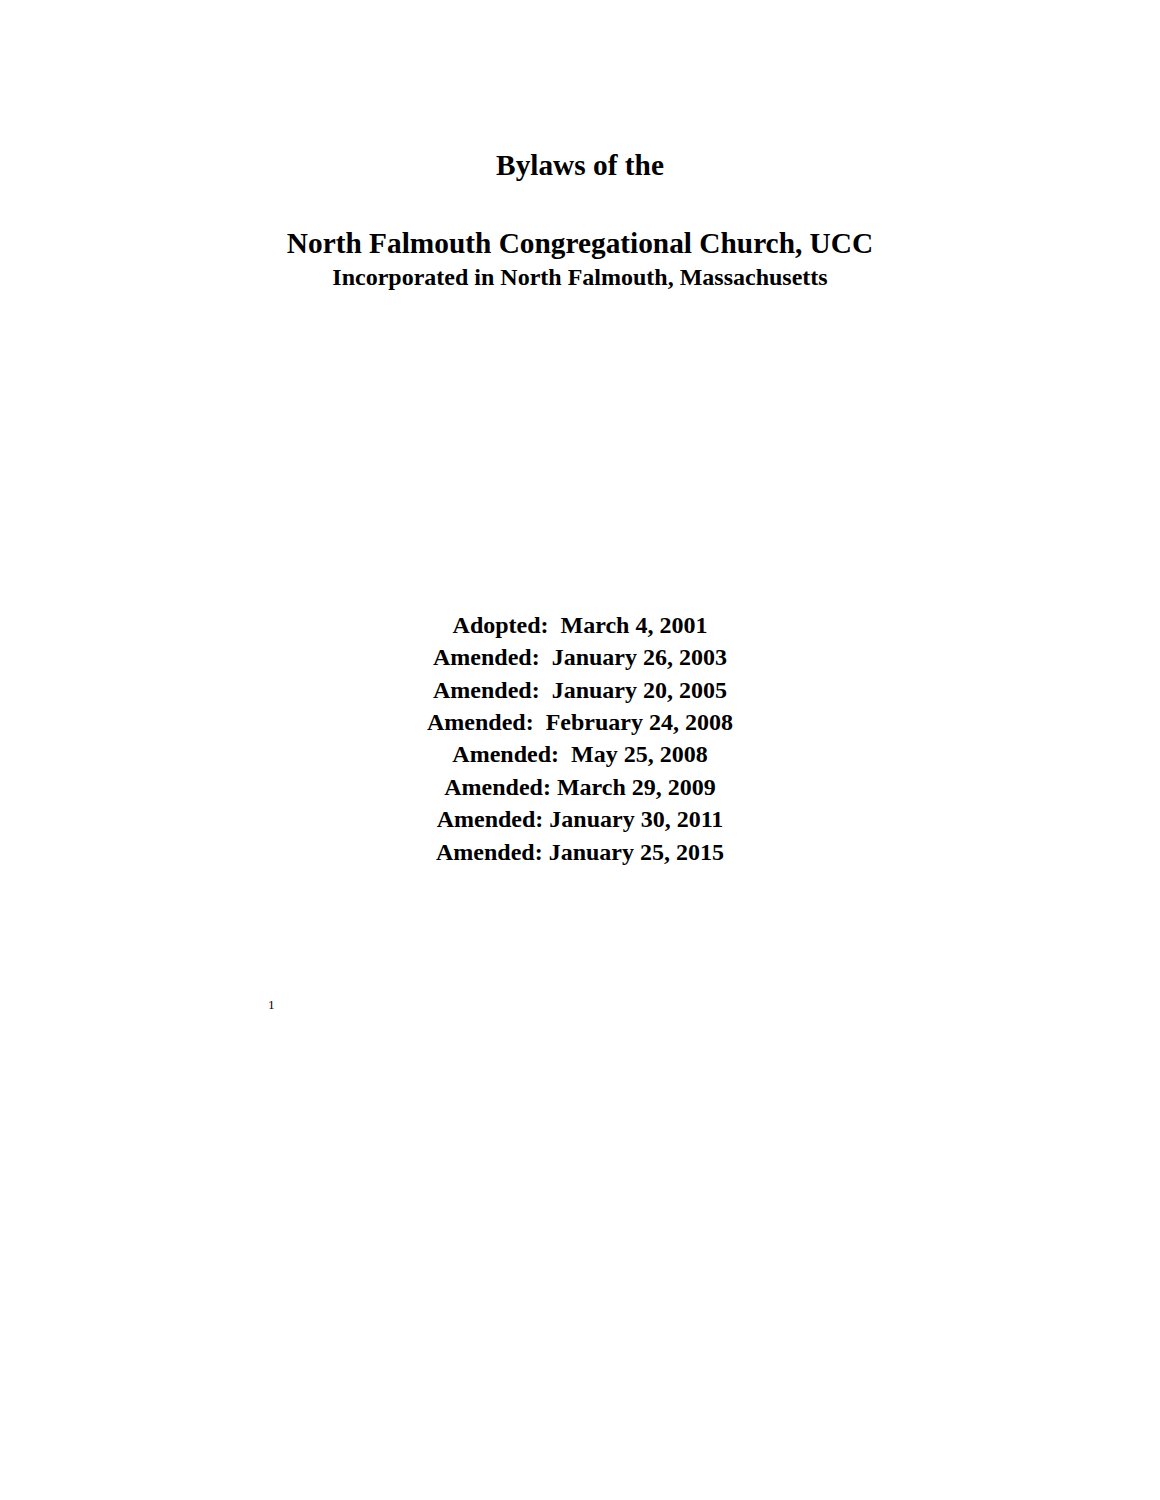Bylaws of the
North Falmouth Congregational Church, UCC Incorporated in North Falmouth, Massachusetts
Adopted: March 4, 2001
Amended: January 26, 2003
Amended: January 20, 2005
Amended: February 24, 2008
Amended: May 25, 2008
Amended: March 29, 2009
Amended: January 30, 2011
Amended: January 25, 2015
1